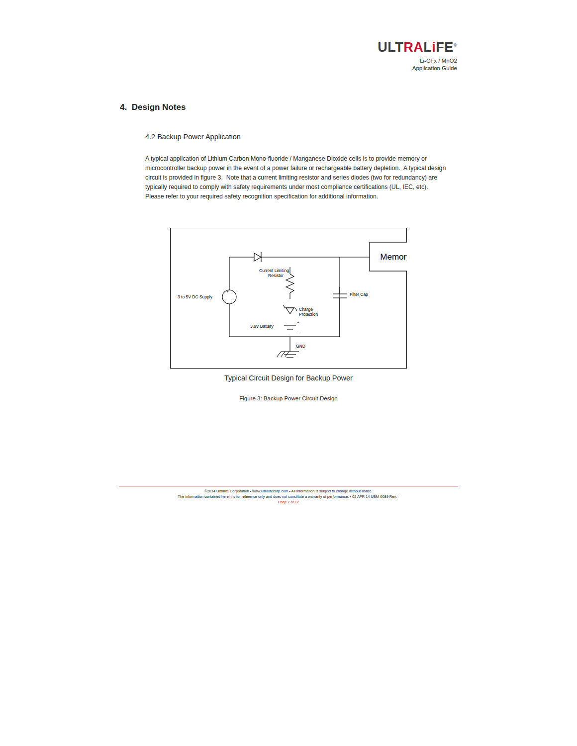ULTRALi FE®
Li-CFx / MnO2
Application Guide
4. Design Notes
4.2 Backup Power Application
A typical application of Lithium Carbon Mono-fluoride / Manganese Dioxide cells is to provide memory or microcontroller backup power in the event of a power failure or rechargeable battery depletion. A typical design circuit is provided in figure 3. Note that a current limiting resistor and series diodes (two for redundancy) are typically required to comply with safety requirements under most compliance certifications (UL, IEC, etc). Please refer to your required safety recognition specification for additional information.
Current Limiting Resistor 3 to 5V DC Supply + – Charge Protection Filter Cap 3.6V Battery + – GND Memory
Typical Circuit Design for Backup Power
Figure 3: Backup Power Circuit Design
©2014 Ultralife Corporation • www.ultralifecorp.com • All information is subject to change without notice.
The information contained herein is for reference only and does not constitute a warranty of performance. • 02 APR 14 UBM-0089 Rev: -
Page 7 of 12